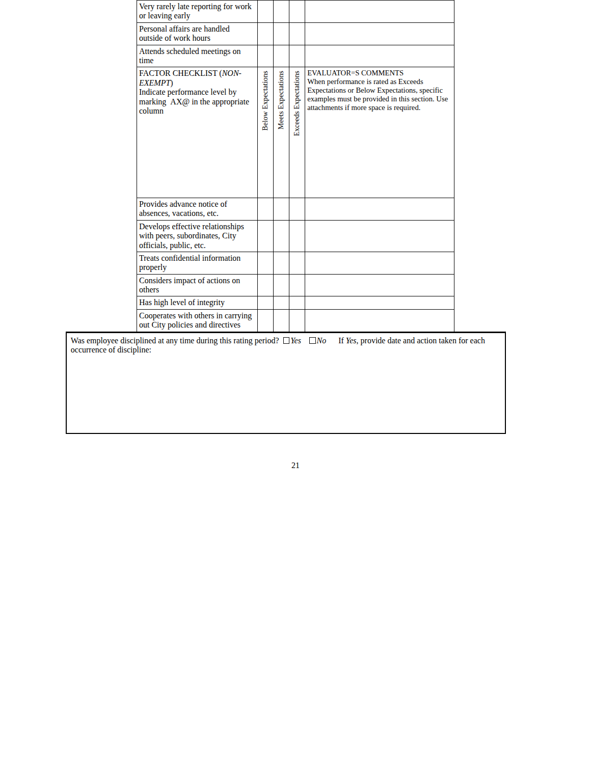| Very rarely late reporting for work or leaving early | | | | |
| Personal affairs are handled outside of work hours | | | | |
| Attends scheduled meetings on time | | | | |
| FACTOR CHECKLIST ( NON-EXEMPT ) Indicate performance level by marking AX@ in the appropriate column | Below Expectations | Meets Expectations | Exceeds Expectations | EVALUATOR=S COMMENTS When performance is rated as Exceeds Expectations or Below Expectations, specific examples must be provided in this section. Use attachments if more space is required. |
| Provides advance notice of absences, vacations, etc. | | | | |
| Develops effective relationships with peers, subordinates, City officials, public, etc. | | | | |
| Treats confidential information properly | | | | |
| Considers impact of actions on others | | | | |
| Has high level of integrity | | | | |
| Cooperates with others in carrying out City policies and directives | | | | |
Was employee disciplined at any time during this rating period? Yes No If Yes, provide date and action taken for each occurrence of discipline:
21